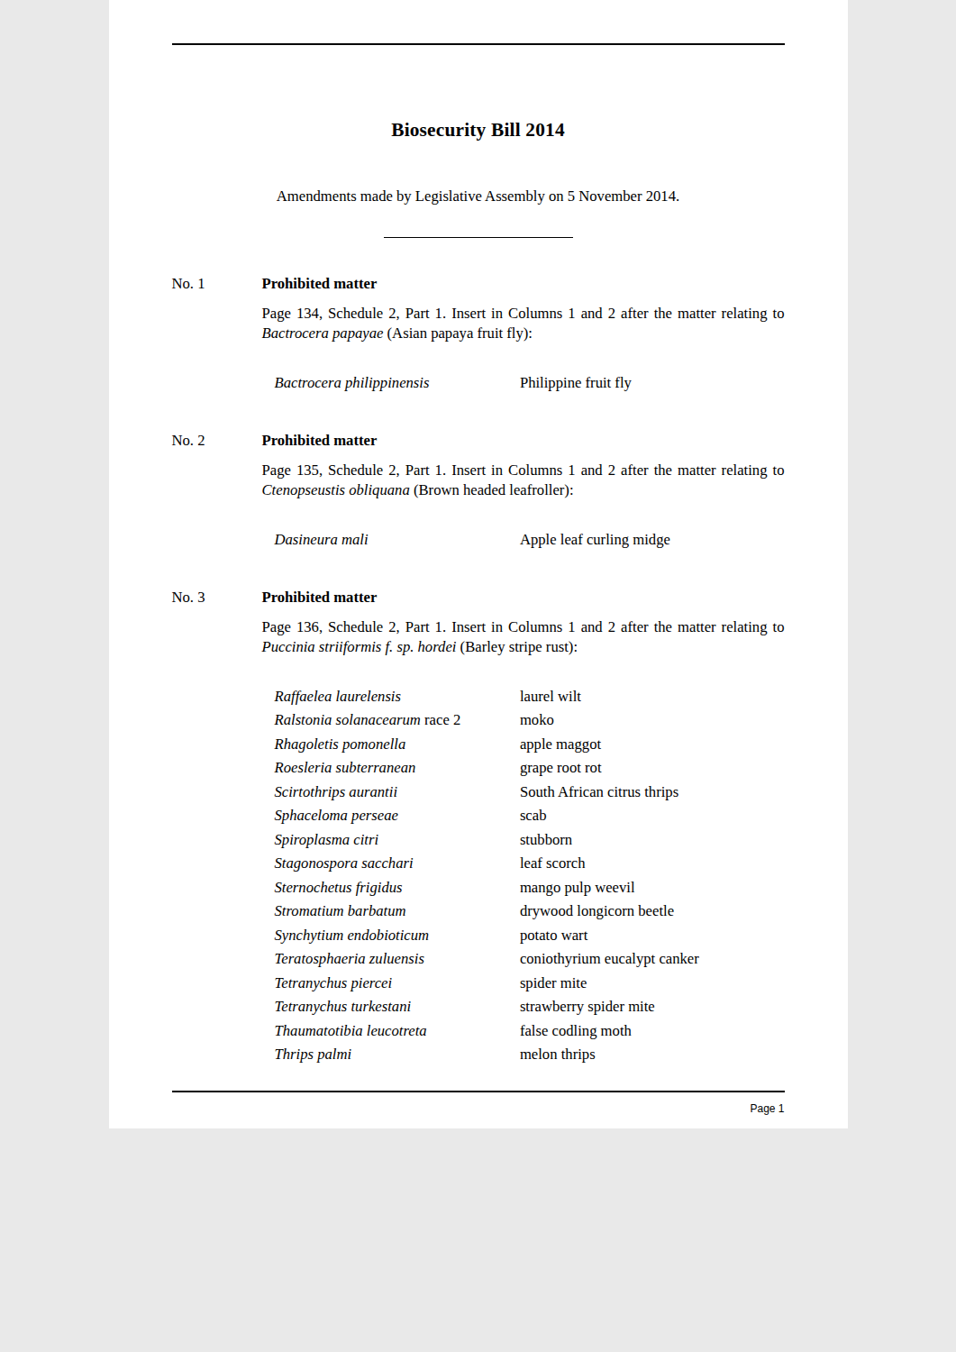Biosecurity Bill 2014
Amendments made by Legislative Assembly on 5 November 2014.
No. 1
Prohibited matter
Page 134, Schedule 2, Part 1. Insert in Columns 1 and 2 after the matter relating to Bactrocera papayae (Asian papaya fruit fly):
| Bactrocera philippinensis | Philippine fruit fly |
No. 2
Prohibited matter
Page 135, Schedule 2, Part 1. Insert in Columns 1 and 2 after the matter relating to Ctenopseustis obliquana (Brown headed leafroller):
| Dasineura mali | Apple leaf curling midge |
No. 3
Prohibited matter
Page 136, Schedule 2, Part 1. Insert in Columns 1 and 2 after the matter relating to Puccinia striiformis f. sp. hordei (Barley stripe rust):
| Raffaelea laurelensis | laurel wilt |
| Ralstonia solanacearum race 2 | moko |
| Rhagoletis pomonella | apple maggot |
| Roesleria subterranean | grape root rot |
| Scirtothrips aurantii | South African citrus thrips |
| Sphaceloma perseae | scab |
| Spiroplasma citri | stubborn |
| Stagonospora sacchari | leaf scorch |
| Sternochetus frigidus | mango pulp weevil |
| Stromatium barbatum | drywood longicorn beetle |
| Synchytium endobioticum | potato wart |
| Teratosphaeria zuluensis | coniothyrium eucalypt canker |
| Tetranychus piercei | spider mite |
| Tetranychus turkestani | strawberry spider mite |
| Thaumatotibia leucotreta | false codling moth |
| Thrips palmi | melon thrips |
Page 1